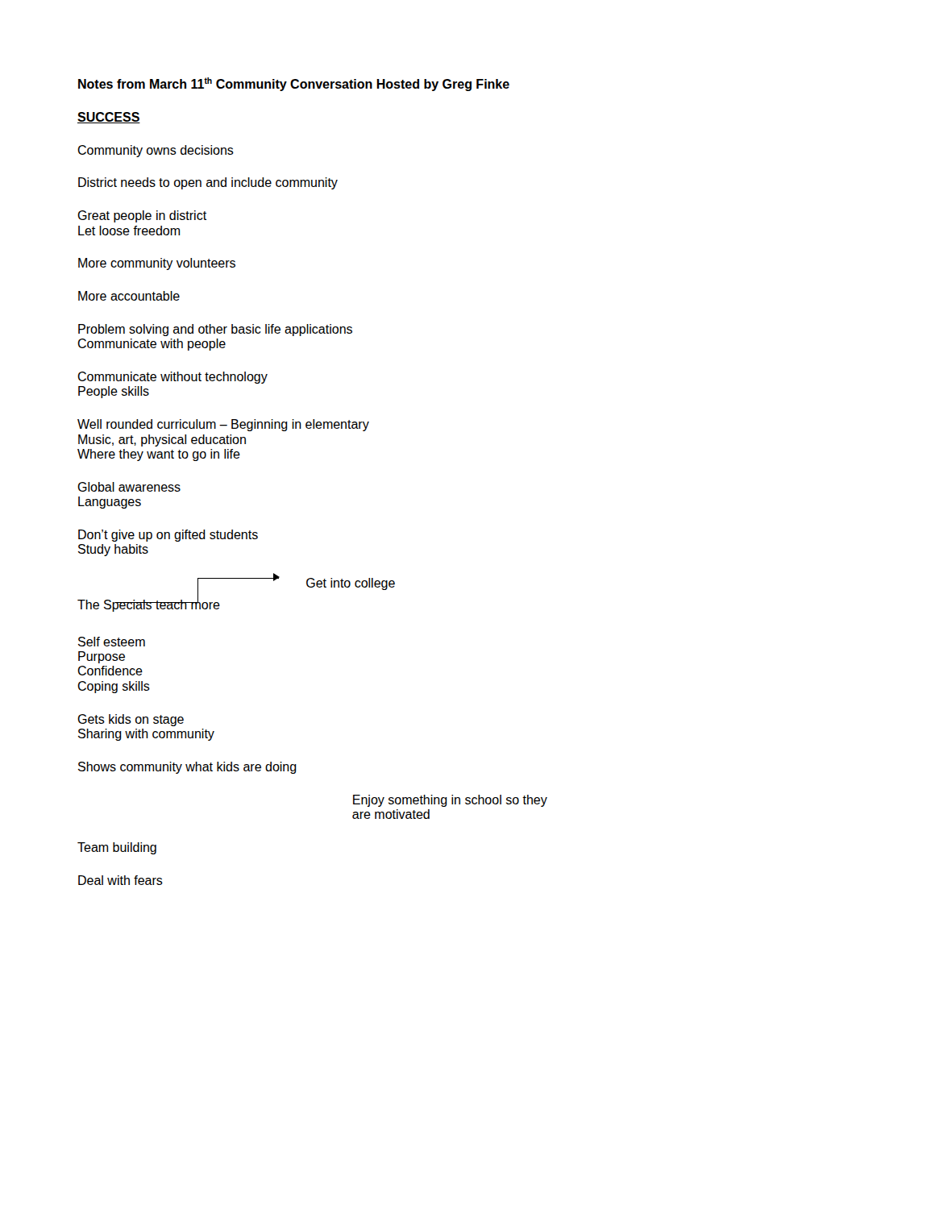Notes from March 11th Community Conversation Hosted by Greg Finke
SUCCESS
Community owns decisions
District needs to open and include community
Great people in district
Let loose freedom
More community volunteers
More accountable
Problem solving and other basic life applications
Communicate with people
Communicate without technology
People skills
Well rounded curriculum – Beginning in elementary
Music, art, physical education
Where they want to go in life
Global awareness
Languages
Don’t give up on gifted students
Study habits
Get into college
The Specials teach more
Self esteem
Purpose
Confidence
Coping skills
Gets kids on stage
Sharing with community
Shows community what kids are doing
Enjoy something in school so they are motivated
Team building
Deal with fears